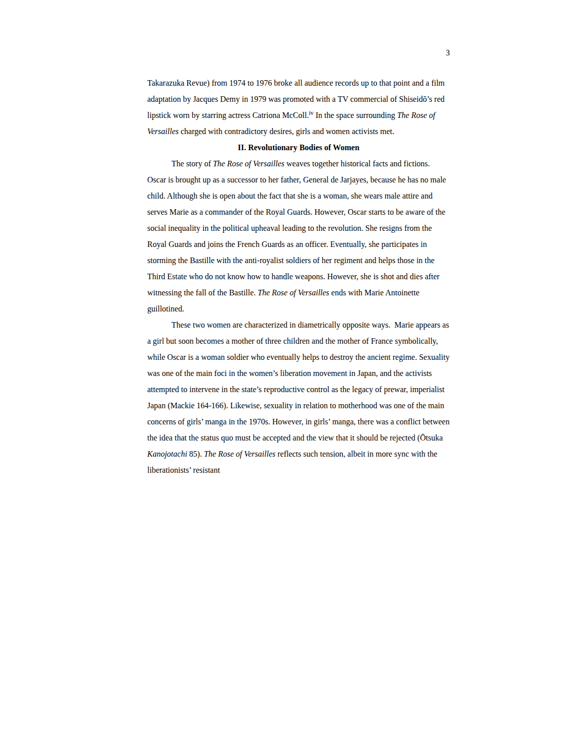3
Takarazuka Revue) from 1974 to 1976 broke all audience records up to that point and a film adaptation by Jacques Demy in 1979 was promoted with a TV commercial of Shiseidō’s red lipstick worn by starring actress Catriona McColl.iv In the space surrounding The Rose of Versailles charged with contradictory desires, girls and women activists met.
II. Revolutionary Bodies of Women
The story of The Rose of Versailles weaves together historical facts and fictions. Oscar is brought up as a successor to her father, General de Jarjayes, because he has no male child. Although she is open about the fact that she is a woman, she wears male attire and serves Marie as a commander of the Royal Guards. However, Oscar starts to be aware of the social inequality in the political upheaval leading to the revolution. She resigns from the Royal Guards and joins the French Guards as an officer. Eventually, she participates in storming the Bastille with the anti-royalist soldiers of her regiment and helps those in the Third Estate who do not know how to handle weapons. However, she is shot and dies after witnessing the fall of the Bastille. The Rose of Versailles ends with Marie Antoinette guillotined.
These two women are characterized in diametrically opposite ways. Marie appears as a girl but soon becomes a mother of three children and the mother of France symbolically, while Oscar is a woman soldier who eventually helps to destroy the ancient regime. Sexuality was one of the main foci in the women’s liberation movement in Japan, and the activists attempted to intervene in the state’s reproductive control as the legacy of prewar, imperialist Japan (Mackie 164-166). Likewise, sexuality in relation to motherhood was one of the main concerns of girls’ manga in the 1970s. However, in girls’ manga, there was a conflict between the idea that the status quo must be accepted and the view that it should be rejected (Ōtsuka Kanojotachi 85). The Rose of Versailles reflects such tension, albeit in more sync with the liberationists’ resistant